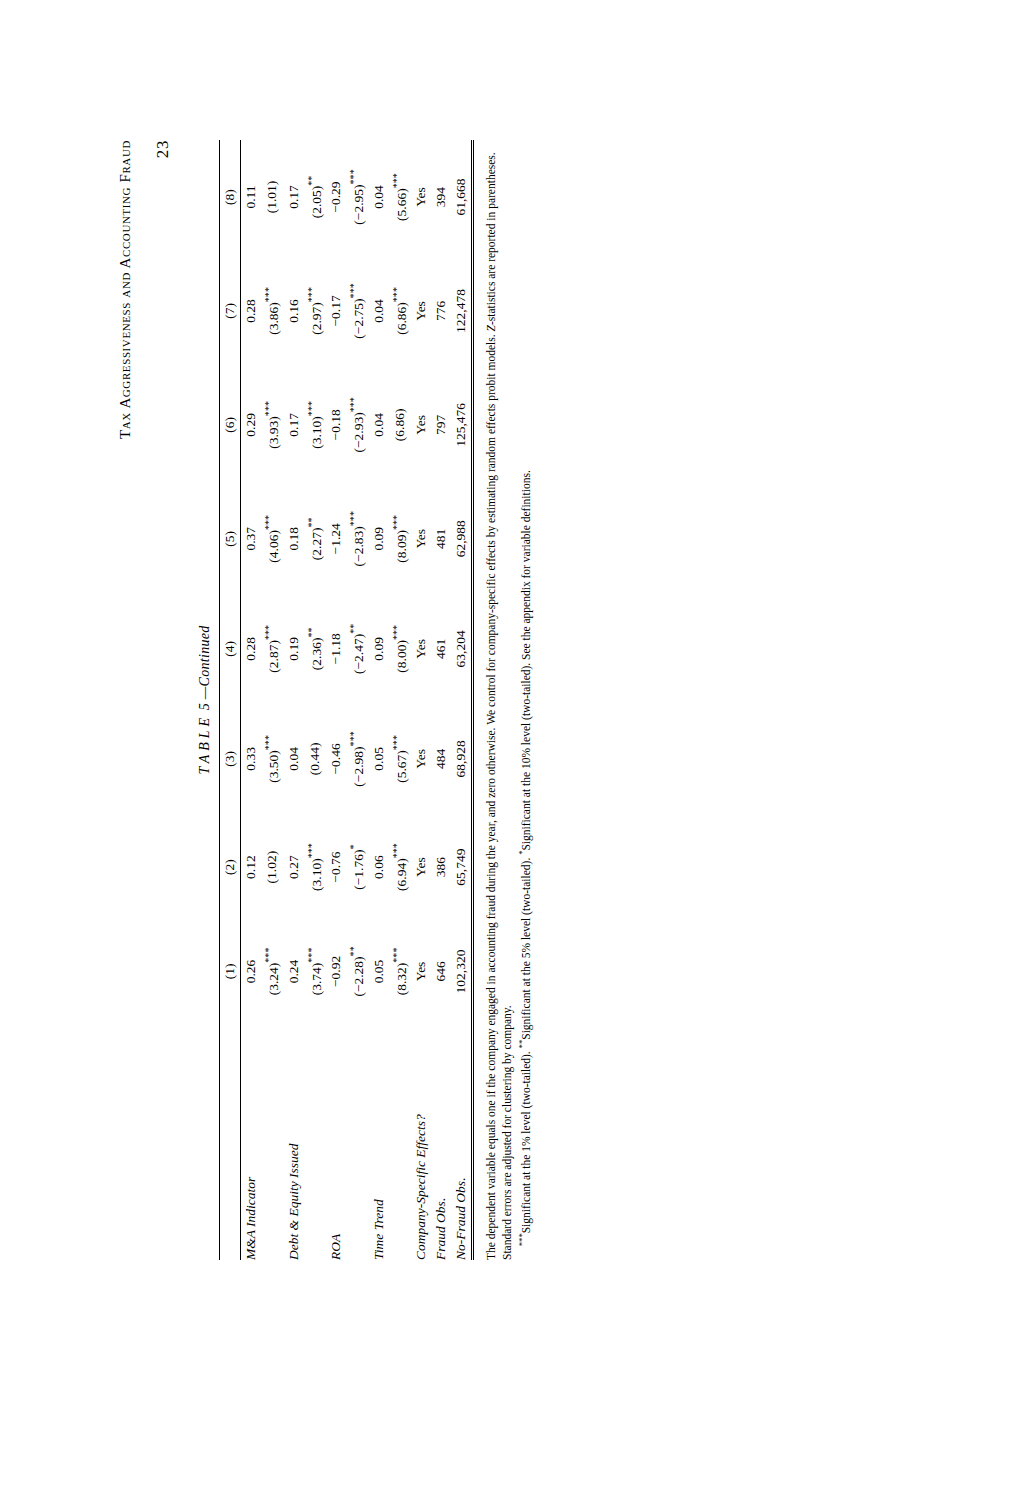Tax Aggressiveness and Accounting Fraud 23
T A B L E 5 — Continued
| | (1) | (2) | (3) | (4) | (5) | (6) | (7) | (8) |
| M&A Indicator | 0.26 | 0.12 | 0.33 | 0.28 | 0.37 | 0.29 | 0.28 | 0.11 |
| | (3.24) *** | (1.02) | (3.50) *** | (2.87) *** | (4.06) *** | (3.93) *** | (3.86) *** | (1.01) |
| Debt & Equity Issued | 0.24 | 0.27 | 0.04 | 0.19 | 0.18 | 0.17 | 0.16 | 0.17 |
| | (3.74) *** | (3.10) *** | (0.44) | (2.36) ** | (2.27) ** | (3.10) *** | (2.97) *** | (2.05) ** |
| ROA | −0.92 | −0.76 | −0.46 | −1.18 | −1.24 | −0.18 | −0.17 | −0.29 |
| | (−2.28) ** | (−1.76) * | (−2.98) *** | (−2.47) ** | (−2.83) *** | (−2.93) *** | (−2.75) *** | (−2.95) *** |
| Time Trend | 0.05 | 0.06 | 0.05 | 0.09 | 0.09 | 0.04 | 0.04 | 0.04 |
| | (8.32) *** | (6.94) *** | (5.67) *** | (8.00) *** | (8.09) *** | (6.86) | (6.86) *** | (5.66) *** |
| Company-Specific Effects? | Yes | Yes | Yes | Yes | Yes | Yes | Yes | Yes |
| Fraud Obs. | 646 | 386 | 484 | 461 | 481 | 797 | 776 | 394 |
| No-Fraud Obs. | 102,320 | 65,749 | 68,928 | 63,204 | 62,988 | 125,476 | 122,478 | 61,668 |
The dependent variable equals one if the company engaged in accounting fraud during the year, and zero otherwise. We control for company-specific effects by estimating random effects probit models. Z-statistics are reported in parentheses. Standard errors are adjusted for clustering by company.
***Significant at the 1% level (two-tailed). **Significant at the 5% level (two-tailed). *Significant at the 10% level (two-tailed). See the appendix for variable definitions.